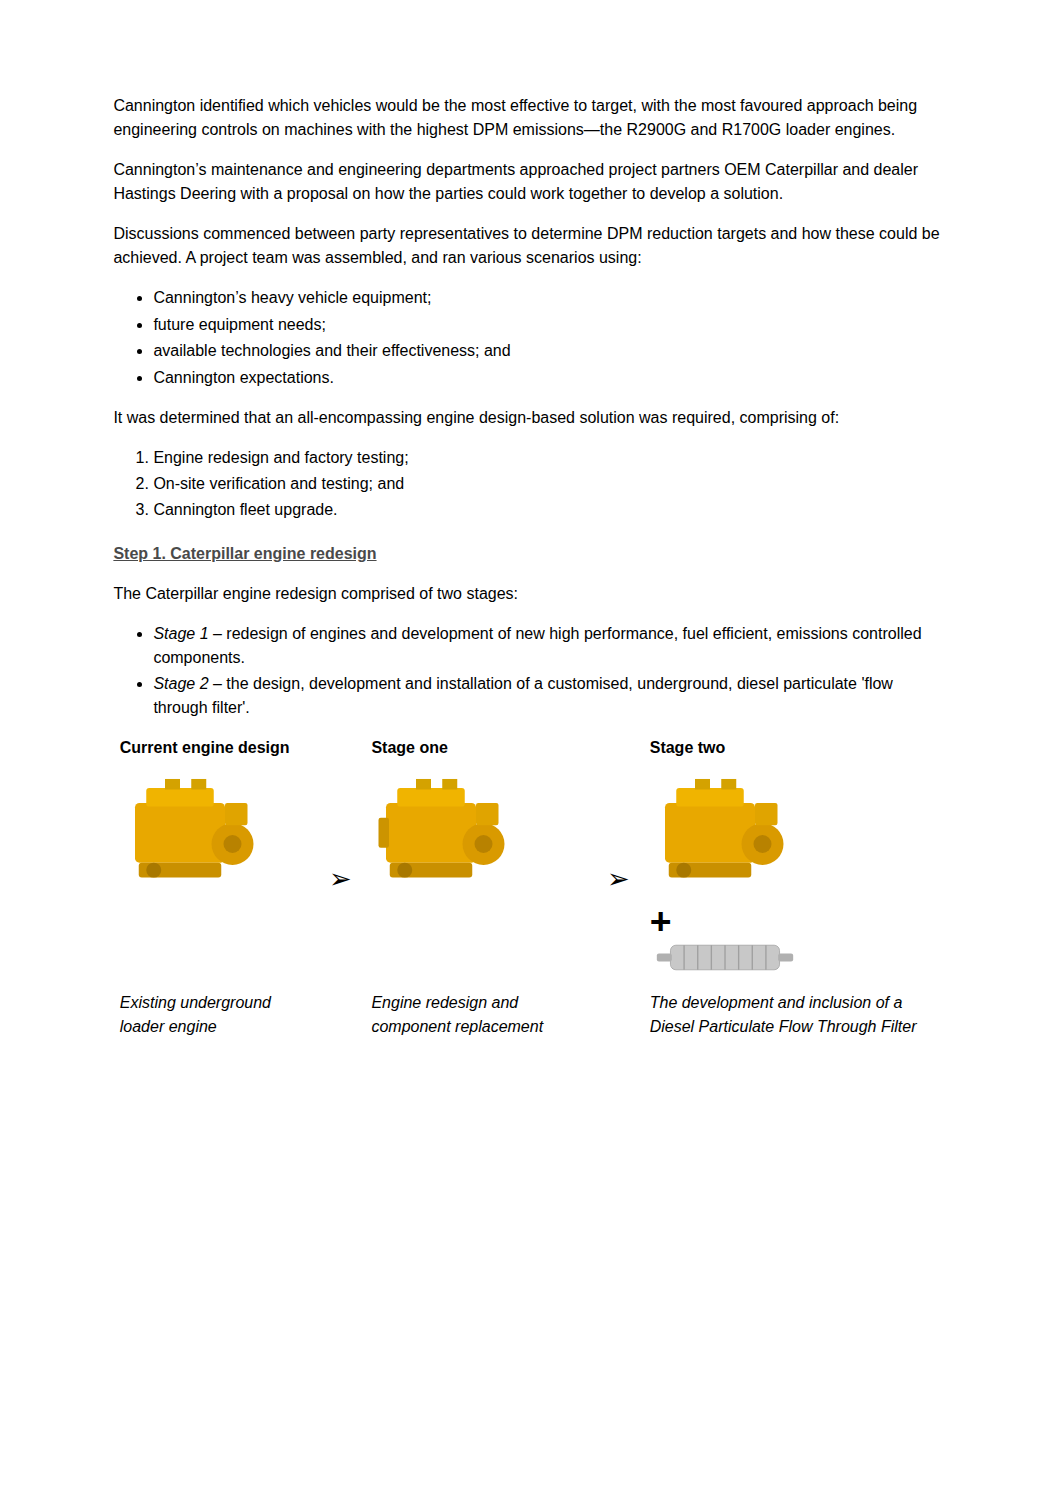Cannington identified which vehicles would be the most effective to target, with the most favoured approach being engineering controls on machines with the highest DPM emissions—the R2900G and R1700G loader engines.
Cannington’s maintenance and engineering departments approached project partners OEM Caterpillar and dealer Hastings Deering with a proposal on how the parties could work together to develop a solution.
Discussions commenced between party representatives to determine DPM reduction targets and how these could be achieved. A project team was assembled, and ran various scenarios using:
Cannington’s heavy vehicle equipment;
future equipment needs;
available technologies and their effectiveness; and
Cannington expectations.
It was determined that an all-encompassing engine design-based solution was required, comprising of:
Engine redesign and factory testing;
On-site verification and testing; and
Cannington fleet upgrade.
Step 1. Caterpillar engine redesign
The Caterpillar engine redesign comprised of two stages:
Stage 1 – redesign of engines and development of new high performance, fuel efficient, emissions controlled components.
Stage 2 – the design, development and installation of a customised, underground, diesel particulate 'flow through filter'.
| Current engine design | | Stage one | | Stage two |
| | ➢ | | ➢ | + |
| Existing underground loader engine | | Engine redesign and component replacement | | The development and inclusion of a Diesel Particulate Flow Through Filter |